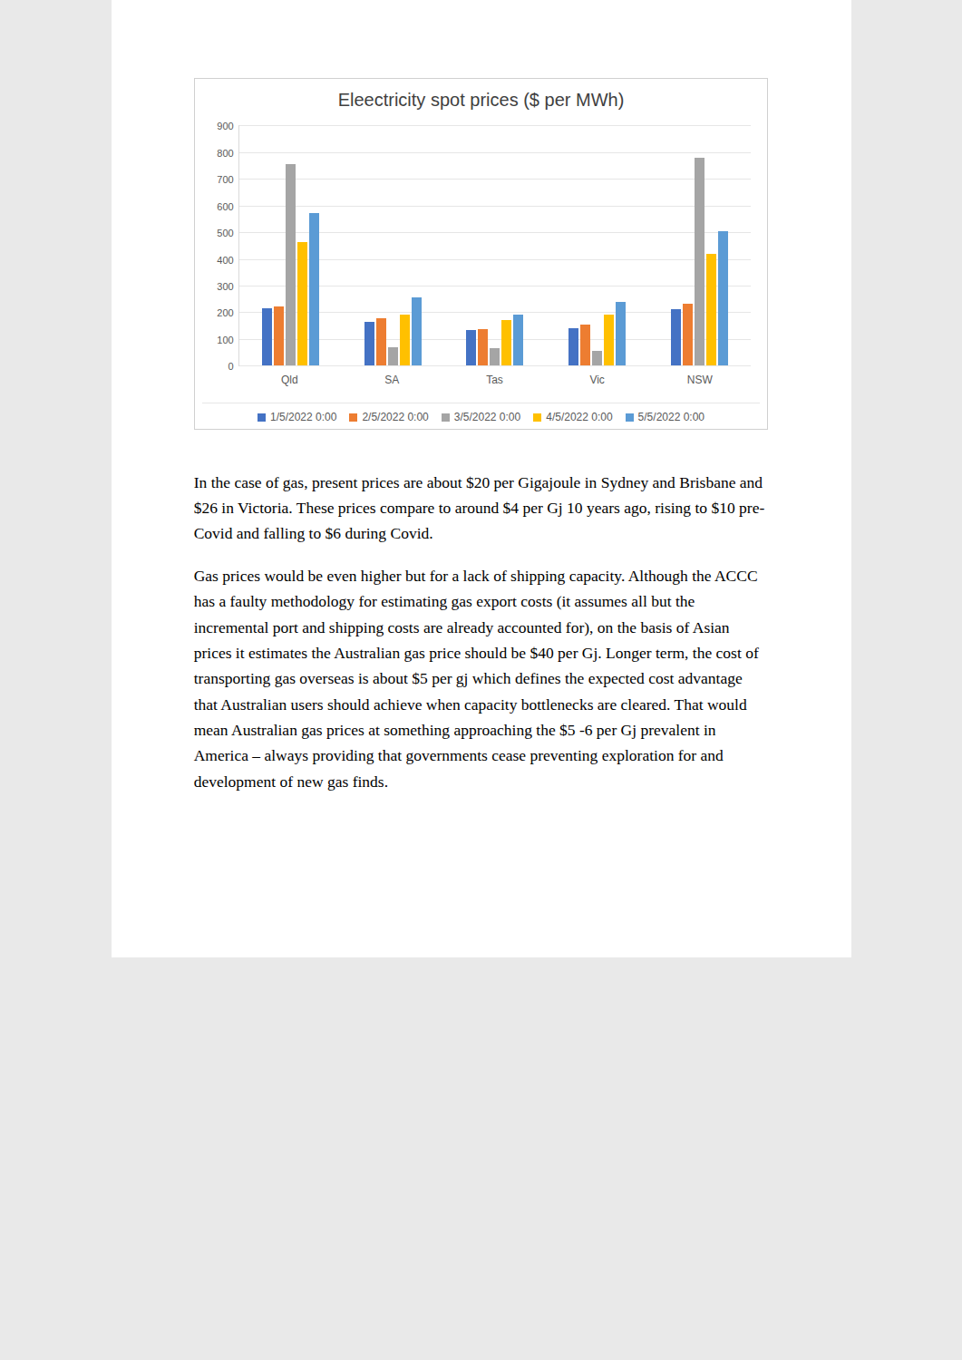Eleectricity spot prices ($ per MWh)
900
800
700
600
500
400
300
200
100
0
Qld SA Tas Vic NSW
1/5/2022 0:00 2/5/2022 0:00 3/5/2022 0:00 4/5/2022 0:00 5/5/2022 0:00
In the case of gas, present prices are about $20 per Gigajoule in Sydney and Brisbane and $26 in Victoria. These prices compare to around $4 per Gj 10 years ago, rising to $10 pre-Covid and falling to $6 during Covid.
Gas prices would be even higher but for a lack of shipping capacity. Although the ACCC has a faulty methodology for estimating gas export costs (it assumes all but the incremental port and shipping costs are already accounted for), on the basis of Asian prices it estimates the Australian gas price should be $40 per Gj. Longer term, the cost of transporting gas overseas is about $5 per gj which defines the expected cost advantage that Australian users should achieve when capacity bottlenecks are cleared. That would mean Australian gas prices at something approaching the $5 -6 per Gj prevalent in America – always providing that governments cease preventing exploration for and development of new gas finds.